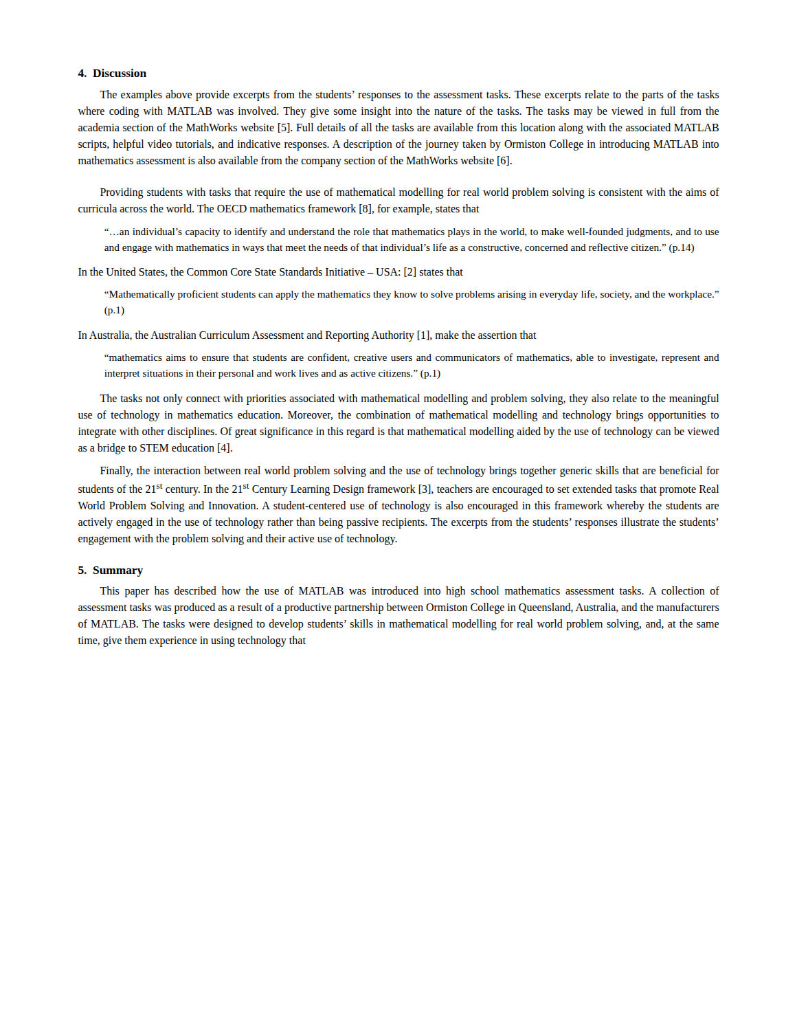4. Discussion
The examples above provide excerpts from the students’ responses to the assessment tasks. These excerpts relate to the parts of the tasks where coding with MATLAB was involved. They give some insight into the nature of the tasks. The tasks may be viewed in full from the academia section of the MathWorks website [5]. Full details of all the tasks are available from this location along with the associated MATLAB scripts, helpful video tutorials, and indicative responses. A description of the journey taken by Ormiston College in introducing MATLAB into mathematics assessment is also available from the company section of the MathWorks website [6].
Providing students with tasks that require the use of mathematical modelling for real world problem solving is consistent with the aims of curricula across the world. The OECD mathematics framework [8], for example, states that
“…an individual’s capacity to identify and understand the role that mathematics plays in the world, to make well-founded judgments, and to use and engage with mathematics in ways that meet the needs of that individual’s life as a constructive, concerned and reflective citizen.” (p.14)
In the United States, the Common Core State Standards Initiative – USA: [2] states that
“Mathematically proficient students can apply the mathematics they know to solve problems arising in everyday life, society, and the workplace.” (p.1)
In Australia, the Australian Curriculum Assessment and Reporting Authority [1], make the assertion that
“mathematics aims to ensure that students are confident, creative users and communicators of mathematics, able to investigate, represent and interpret situations in their personal and work lives and as active citizens.” (p.1)
The tasks not only connect with priorities associated with mathematical modelling and problem solving, they also relate to the meaningful use of technology in mathematics education. Moreover, the combination of mathematical modelling and technology brings opportunities to integrate with other disciplines. Of great significance in this regard is that mathematical modelling aided by the use of technology can be viewed as a bridge to STEM education [4].
Finally, the interaction between real world problem solving and the use of technology brings together generic skills that are beneficial for students of the 21st century. In the 21st Century Learning Design framework [3], teachers are encouraged to set extended tasks that promote Real World Problem Solving and Innovation. A student-centered use of technology is also encouraged in this framework whereby the students are actively engaged in the use of technology rather than being passive recipients. The excerpts from the students’ responses illustrate the students’ engagement with the problem solving and their active use of technology.
5. Summary
This paper has described how the use of MATLAB was introduced into high school mathematics assessment tasks. A collection of assessment tasks was produced as a result of a productive partnership between Ormiston College in Queensland, Australia, and the manufacturers of MATLAB. The tasks were designed to develop students’ skills in mathematical modelling for real world problem solving, and, at the same time, give them experience in using technology that